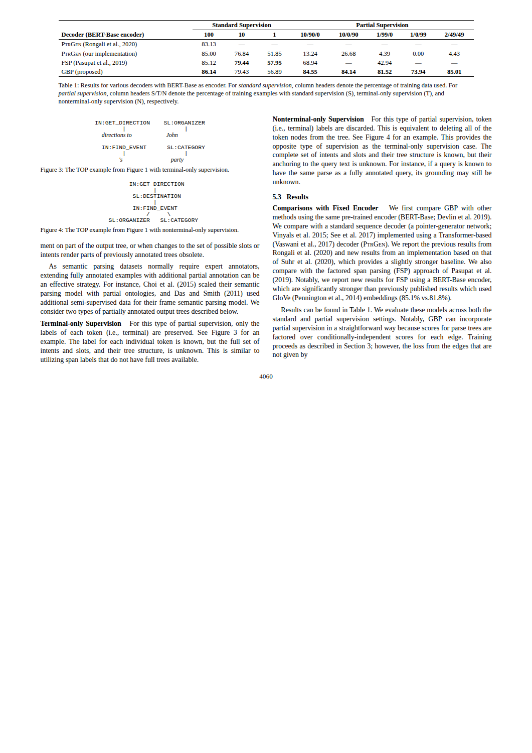| | Standard Supervision | Partial Supervision |
| --- | --- | --- |
| Decoder (BERT-Base encoder) | 100 | 10 | 1 | 10/90/0 | 10/0/90 | 1/99/0 | 1/0/99 | 2/49/49 |
| PtrGen (Rongali et al., 2020) | 83.13 | — | — | — | — | — | — | — |
| PtrGen (our implementation) | 85.00 | 76.84 | 51.85 | 13.24 | 26.68 | 4.39 | 0.00 | 4.43 |
| FSP (Pasupat et al., 2019) | 85.12 | 79.44 | 57.95 | 68.94 | — | 42.94 | — | — |
| GBP (proposed) | 86.14 | 79.43 | 56.89 | 84.55 | 84.14 | 81.52 | 73.94 | 85.01 |
Table 1: Results for various decoders with BERT-Base as encoder. For standard supervision, column headers denote the percentage of training data used. For partial supervision, column headers S/T/N denote the percentage of training examples with standard supervision (S), terminal-only supervision (T), and nonterminal-only supervision (N), respectively.
IN:GET_DIRECTION SL:ORGANIZER | | directions to John IN:FIND_EVENT SL:CATEGORY | | 's party
Figure 3: The TOP example from Figure 1 with terminal-only supervision.
IN:GET_DIRECTION | SL:DESTINATION | IN:FIND_EVENT / \ SL:ORGANIZER SL:CATEGORY
Figure 4: The TOP example from Figure 1 with nonterminal-only supervision.
ment on part of the output tree, or when changes to the set of possible slots or intents render parts of previously annotated trees obsolete.
As semantic parsing datasets normally require expert annotators, extending fully annotated examples with additional partial annotation can be an effective strategy. For instance, Choi et al. (2015) scaled their semantic parsing model with partial ontologies, and Das and Smith (2011) used additional semi-supervised data for their frame semantic parsing model. We consider two types of partially annotated output trees described below.
Terminal-only Supervision For this type of partial supervision, only the labels of each token (i.e., terminal) are preserved. See Figure 3 for an example. The label for each individual token is known, but the full set of intents and slots, and their tree structure, is unknown. This is similar to utilizing span labels that do not have full trees available.
Nonterminal-only Supervision For this type of partial supervision, token (i.e., terminal) labels are discarded. This is equivalent to deleting all of the token nodes from the tree. See Figure 4 for an example. This provides the opposite type of supervision as the terminal-only supervision case. The complete set of intents and slots and their tree structure is known, but their anchoring to the query text is unknown. For instance, if a query is known to have the same parse as a fully annotated query, its grounding may still be unknown.
5.3 Results
Comparisons with Fixed Encoder We first compare GBP with other methods using the same pre-trained encoder (BERT-Base; Devlin et al. 2019). We compare with a standard sequence decoder (a pointer-generator network; Vinyals et al. 2015; See et al. 2017) implemented using a Transformer-based (Vaswani et al., 2017) decoder (PtrGen). We report the previous results from Rongali et al. (2020) and new results from an implementation based on that of Suhr et al. (2020), which provides a slightly stronger baseline. We also compare with the factored span parsing (FSP) approach of Pasupat et al. (2019). Notably, we report new results for FSP using a BERT-Base encoder, which are significantly stronger than previously published results which used GloVe (Pennington et al., 2014) embeddings (85.1% vs.81.8%).
Results can be found in Table 1. We evaluate these models across both the standard and partial supervision settings. Notably, GBP can incorporate partial supervision in a straightforward way because scores for parse trees are factored over conditionally-independent scores for each edge. Training proceeds as described in Section 3; however, the loss from the edges that are not given by
4060